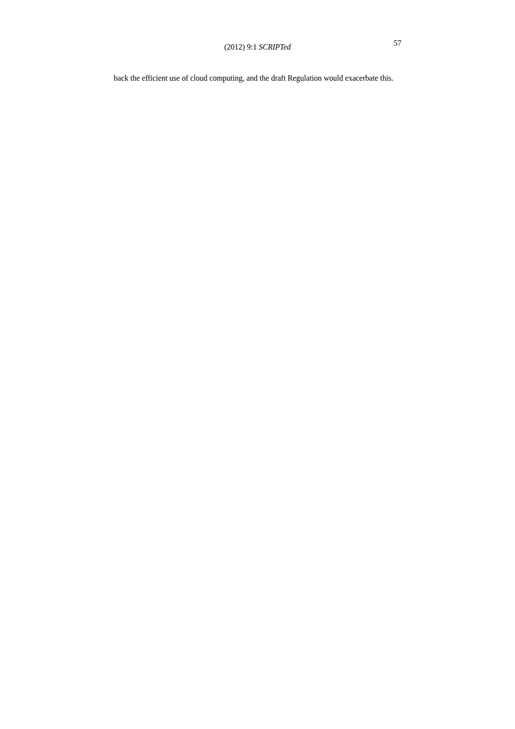(2012) 9:1 SCRIPTed 57
back the efficient use of cloud computing, and the draft Regulation would exacerbate this.